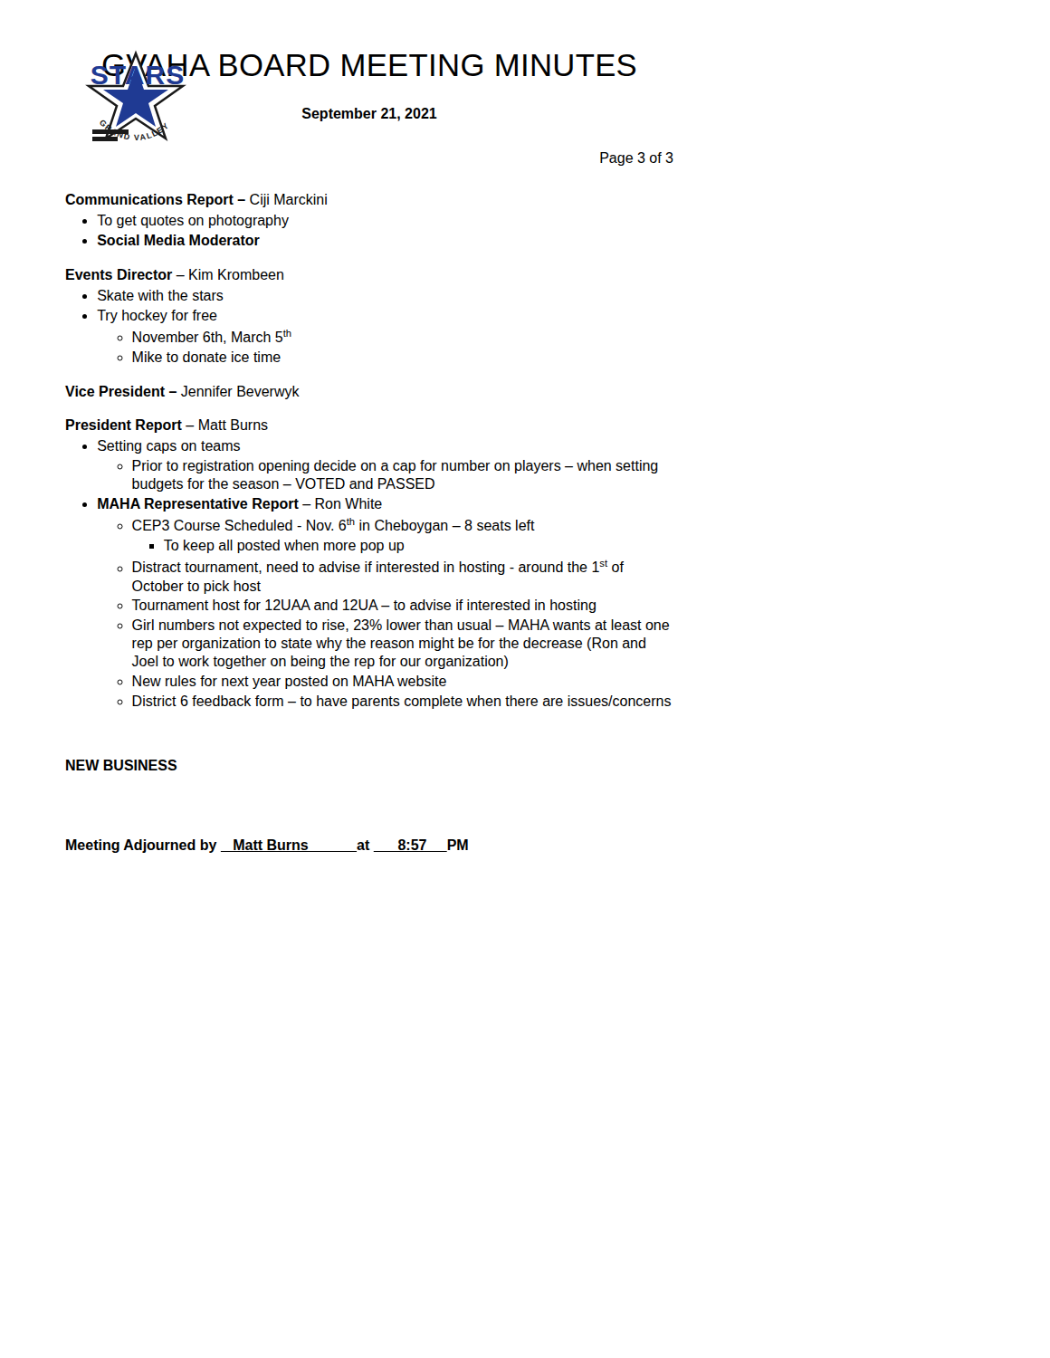STARS GRAND VALLEY
GVAHA BOARD MEETING MINUTES
September 21, 2021
Page 3 of 3
Communications Report – Ciji Marckini
To get quotes on photography
Social Media Moderator
Events Director – Kim Krombeen
Skate with the stars
Try hockey for free
November 6th, March 5th
Mike to donate ice time
Vice President – Jennifer Beverwyk
President Report – Matt Burns
Setting caps on teams
Prior to registration opening decide on a cap for number on players – when setting budgets for the season – VOTED and PASSED
MAHA Representative Report – Ron White
CEP3 Course Scheduled - Nov. 6th in Cheboygan – 8 seats left
To keep all posted when more pop up
Distract tournament, need to advise if interested in hosting - around the 1st of October to pick host
Tournament host for 12UAA and 12UA – to advise if interested in hosting
Girl numbers not expected to rise, 23% lower than usual – MAHA wants at least one rep per organization to state why the reason might be for the decrease (Ron and Joel to work together on being the rep for our organization)
New rules for next year posted on MAHA website
District 6 feedback form – to have parents complete when there are issues/concerns
NEW BUSINESS
Meeting Adjourned by Matt Burns at 8:57 PM